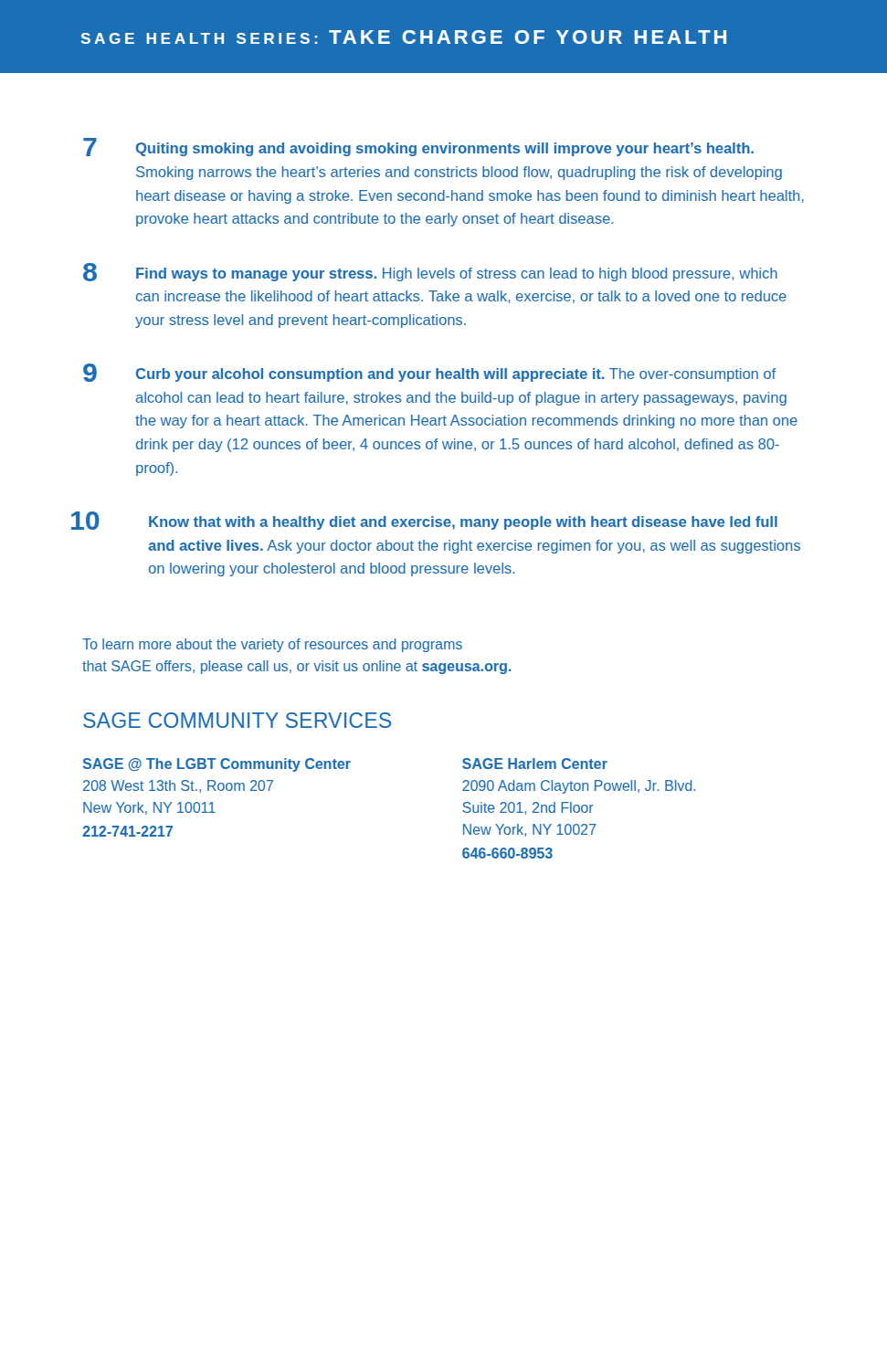SAGE HEALTH SERIES: TAKE CHARGE OF YOUR HEALTH
7 Quiting smoking and avoiding smoking environments will improve your heart’s health. Smoking narrows the heart’s arteries and constricts blood flow, quadrupling the risk of developing heart disease or having a stroke. Even second-hand smoke has been found to diminish heart health, provoke heart attacks and contribute to the early onset of heart disease.
8 Find ways to manage your stress. High levels of stress can lead to high blood pressure, which can increase the likelihood of heart attacks. Take a walk, exercise, or talk to a loved one to reduce your stress level and prevent heart-complications.
9 Curb your alcohol consumption and your health will appreciate it. The over-consumption of alcohol can lead to heart failure, strokes and the build-up of plague in artery passageways, paving the way for a heart attack. The American Heart Association recommends drinking no more than one drink per day (12 ounces of beer, 4 ounces of wine, or 1.5 ounces of hard alcohol, defined as 80-proof).
10 Know that with a healthy diet and exercise, many people with heart disease have led full and active lives. Ask your doctor about the right exercise regimen for you, as well as suggestions on lowering your cholesterol and blood pressure levels.
To learn more about the variety of resources and programs
that SAGE offers, please call us, or visit us online at sageusa.org.
SAGE COMMUNITY SERVICES
SAGE @ The LGBT Community Center 208 West 13th St., Room 207
New York, NY 10011
212-741-2217
SAGE Harlem Center 2090 Adam Clayton Powell, Jr. Blvd.
Suite 201, 2nd Floor
New York, NY 10027
646-660-8953